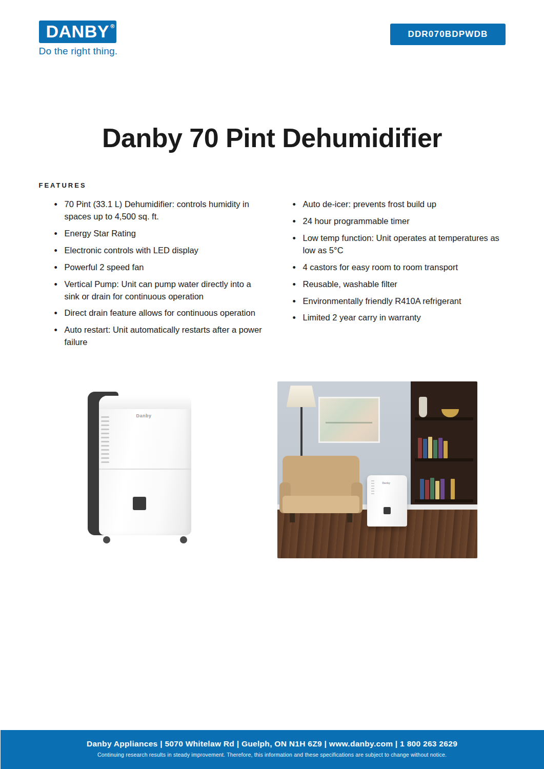DANBY®
Do the right thing.
DDR070BDPWDB
Danby 70 Pint Dehumidifier
FEATURES
70 Pint (33.1 L) Dehumidifier: controls humidity in spaces up to 4,500 sq. ft.
Energy Star Rating
Electronic controls with LED display
Powerful 2 speed fan
Vertical Pump: Unit can pump water directly into a sink or drain for continuous operation
Direct drain feature allows for continuous operation
Auto restart: Unit automatically restarts after a power failure
Auto de-icer: prevents frost build up
24 hour programmable timer
Low temp function: Unit operates at temperatures as low as 5°C
4 castors for easy room to room transport
Reusable, washable filter
Environmentally friendly R410A refrigerant
Limited 2 year carry in warranty
Danby
Danby
Danby Appliances | 5070 Whitelaw Rd | Guelph, ON N1H 6Z9 | www.danby.com | 1 800 263 2629
Continuing research results in steady improvement. Therefore, this information and these specifications are subject to change without notice.